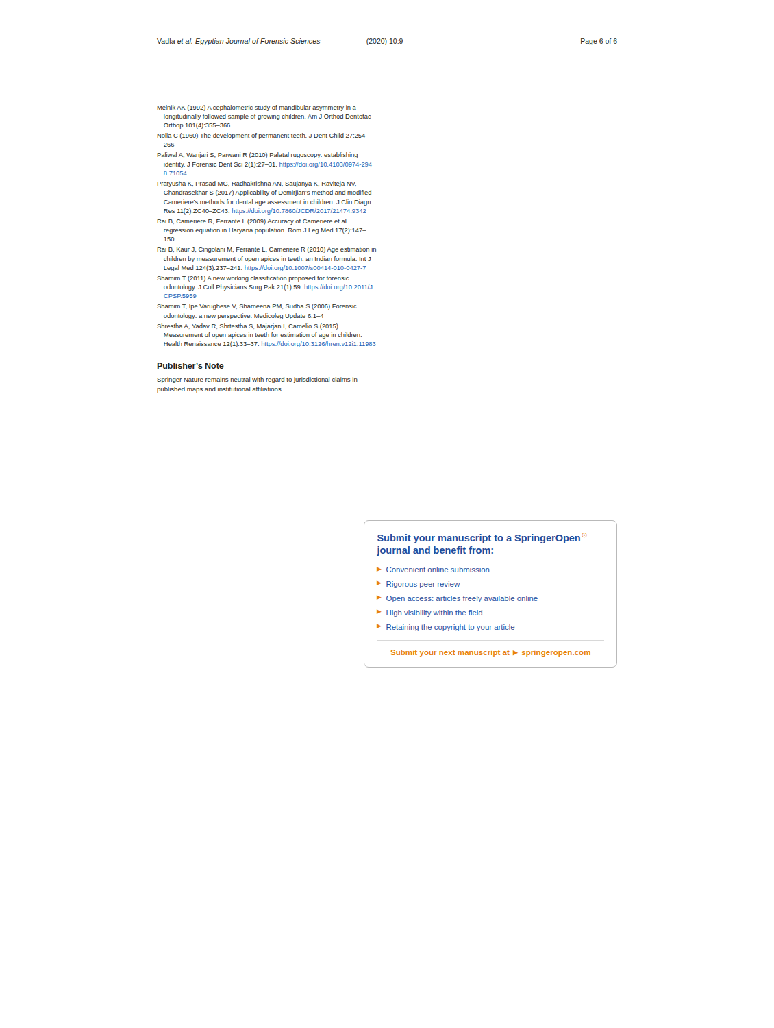Vadla et al. Egyptian Journal of Forensic Sciences
(2020) 10:9
Page 6 of 6
Melnik AK (1992) A cephalometric study of mandibular asymmetry in a longitudinally followed sample of growing children. Am J Orthod Dentofac Orthop 101(4):355–366
Nolla C (1960) The development of permanent teeth. J Dent Child 27:254–266
Paliwal A, Wanjari S, Parwani R (2010) Palatal rugoscopy: establishing identity. J Forensic Dent Sci 2(1):27–31. https://doi.org/10.4103/0974-2948.71054
Pratyusha K, Prasad MG, Radhakrishna AN, Saujanya K, Raviteja NV, Chandrasekhar S (2017) Applicability of Demirjian’s method and modified Cameriere’s methods for dental age assessment in children. J Clin Diagn Res 11(2):ZC40–ZC43. https://doi.org/10.7860/JCDR/2017/21474.9342
Rai B, Cameriere R, Ferrante L (2009) Accuracy of Cameriere et al regression equation in Haryana population. Rom J Leg Med 17(2):147–150
Rai B, Kaur J, Cingolani M, Ferrante L, Cameriere R (2010) Age estimation in children by measurement of open apices in teeth: an Indian formula. Int J Legal Med 124(3):237–241. https://doi.org/10.1007/s00414-010-0427-7
Shamim T (2011) A new working classification proposed for forensic odontology. J Coll Physicians Surg Pak 21(1):59. https://doi.org/10.2011/JCPSP.5959
Shamim T, Ipe Varughese V, Shameena PM, Sudha S (2006) Forensic odontology: a new perspective. Medicoleg Update 6:1–4
Shrestha A, Yadav R, Shrtestha S, Majarjan I, Camelio S (2015) Measurement of open apices in teeth for estimation of age in children. Health Renaissance 12(1):33–37. https://doi.org/10.3126/hren.v12i1.11983
Publisher’s Note
Springer Nature remains neutral with regard to jurisdictional claims in published maps and institutional affiliations.
Submit your manuscript to a SpringerOpen☉
journal and benefit from:
Convenient online submission
Rigorous peer review
Open access: articles freely available online
High visibility within the field
Retaining the copyright to your article
Submit your next manuscript at ▶ springeropen.com